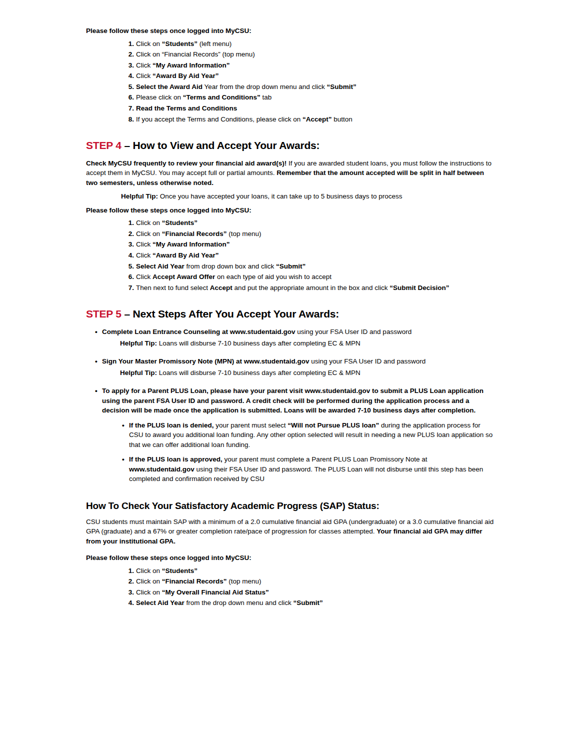Please follow these steps once logged into MyCSU:
Click on “Students” (left menu)
Click on “Financial Records” (top menu)
Click “My Award Information”
Click “Award By Aid Year”
Select the Award Aid Year from the drop down menu and click “Submit”
Please click on “Terms and Conditions” tab
Read the Terms and Conditions
If you accept the Terms and Conditions, please click on “Accept” button
STEP 4 – How to View and Accept Your Awards:
Check MyCSU frequently to review your financial aid award(s)! If you are awarded student loans, you must follow the instructions to accept them in MyCSU. You may accept full or partial amounts. Remember that the amount accepted will be split in half between two semesters, unless otherwise noted.
Helpful Tip: Once you have accepted your loans, it can take up to 5 business days to process
Please follow these steps once logged into MyCSU:
Click on “Students”
Click on “Financial Records” (top menu)
Click “My Award Information”
Click “Award By Aid Year”
Select Aid Year from drop down box and click “Submit”
Click Accept Award Offer on each type of aid you wish to accept
Then next to fund select Accept and put the appropriate amount in the box and click “Submit Decision”
STEP 5 – Next Steps After You Accept Your Awards:
Complete Loan Entrance Counseling at www.studentaid.gov using your FSA User ID and password
Helpful Tip: Loans will disburse 7-10 business days after completing EC & MPN
Sign Your Master Promissory Note (MPN) at www.studentaid.gov using your FSA User ID and password
Helpful Tip: Loans will disburse 7-10 business days after completing EC & MPN
To apply for a Parent PLUS Loan, please have your parent visit www.studentaid.gov to submit a PLUS Loan application using the parent FSA User ID and password. A credit check will be performed during the application process and a decision will be made once the application is submitted. Loans will be awarded 7-10 business days after completion.
If the PLUS loan is denied, your parent must select “Will not Pursue PLUS loan” during the application process for CSU to award you additional loan funding. Any other option selected will result in needing a new PLUS loan application so that we can offer additional loan funding.
If the PLUS loan is approved, your parent must complete a Parent PLUS Loan Promissory Note at www.studentaid.gov using their FSA User ID and password. The PLUS Loan will not disburse until this step has been completed and confirmation received by CSU
How To Check Your Satisfactory Academic Progress (SAP) Status:
CSU students must maintain SAP with a minimum of a 2.0 cumulative financial aid GPA (undergraduate) or a 3.0 cumulative financial aid GPA (graduate) and a 67% or greater completion rate/pace of progression for classes attempted. Your financial aid GPA may differ from your institutional GPA.
Please follow these steps once logged into MyCSU:
Click on “Students”
Click on “Financial Records” (top menu)
Click on “My Overall Financial Aid Status”
Select Aid Year from the drop down menu and click “Submit”